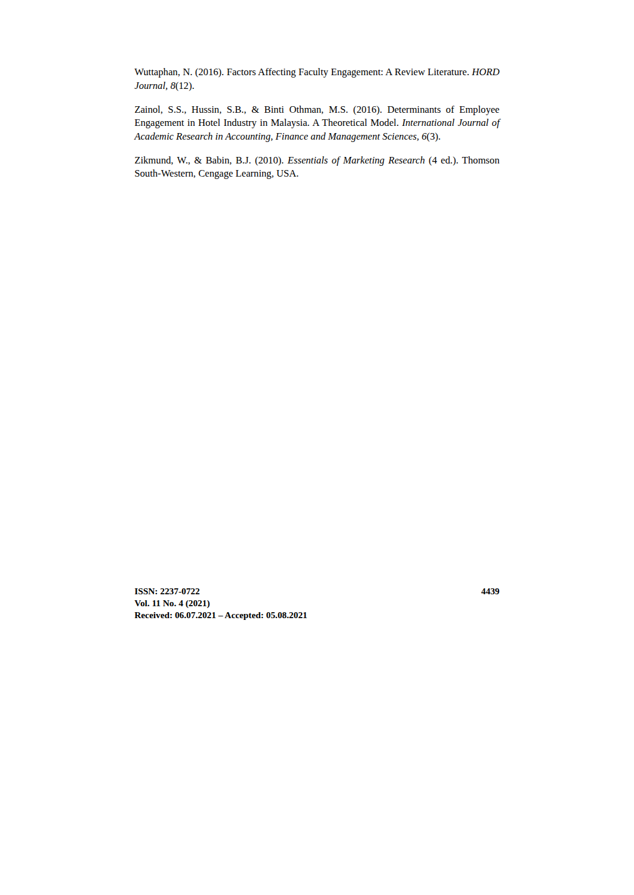Wuttaphan, N. (2016). Factors Affecting Faculty Engagement: A Review Literature. HORD Journal, 8(12).
Zainol, S.S., Hussin, S.B., & Binti Othman, M.S. (2016). Determinants of Employee Engagement in Hotel Industry in Malaysia. A Theoretical Model. International Journal of Academic Research in Accounting, Finance and Management Sciences, 6(3).
Zikmund, W., & Babin, B.J. (2010). Essentials of Marketing Research (4 ed.). Thomson South-Western, Cengage Learning, USA.
ISSN: 2237-0722
4439
Vol. 11 No. 4 (2021)
Received: 06.07.2021 – Accepted: 05.08.2021